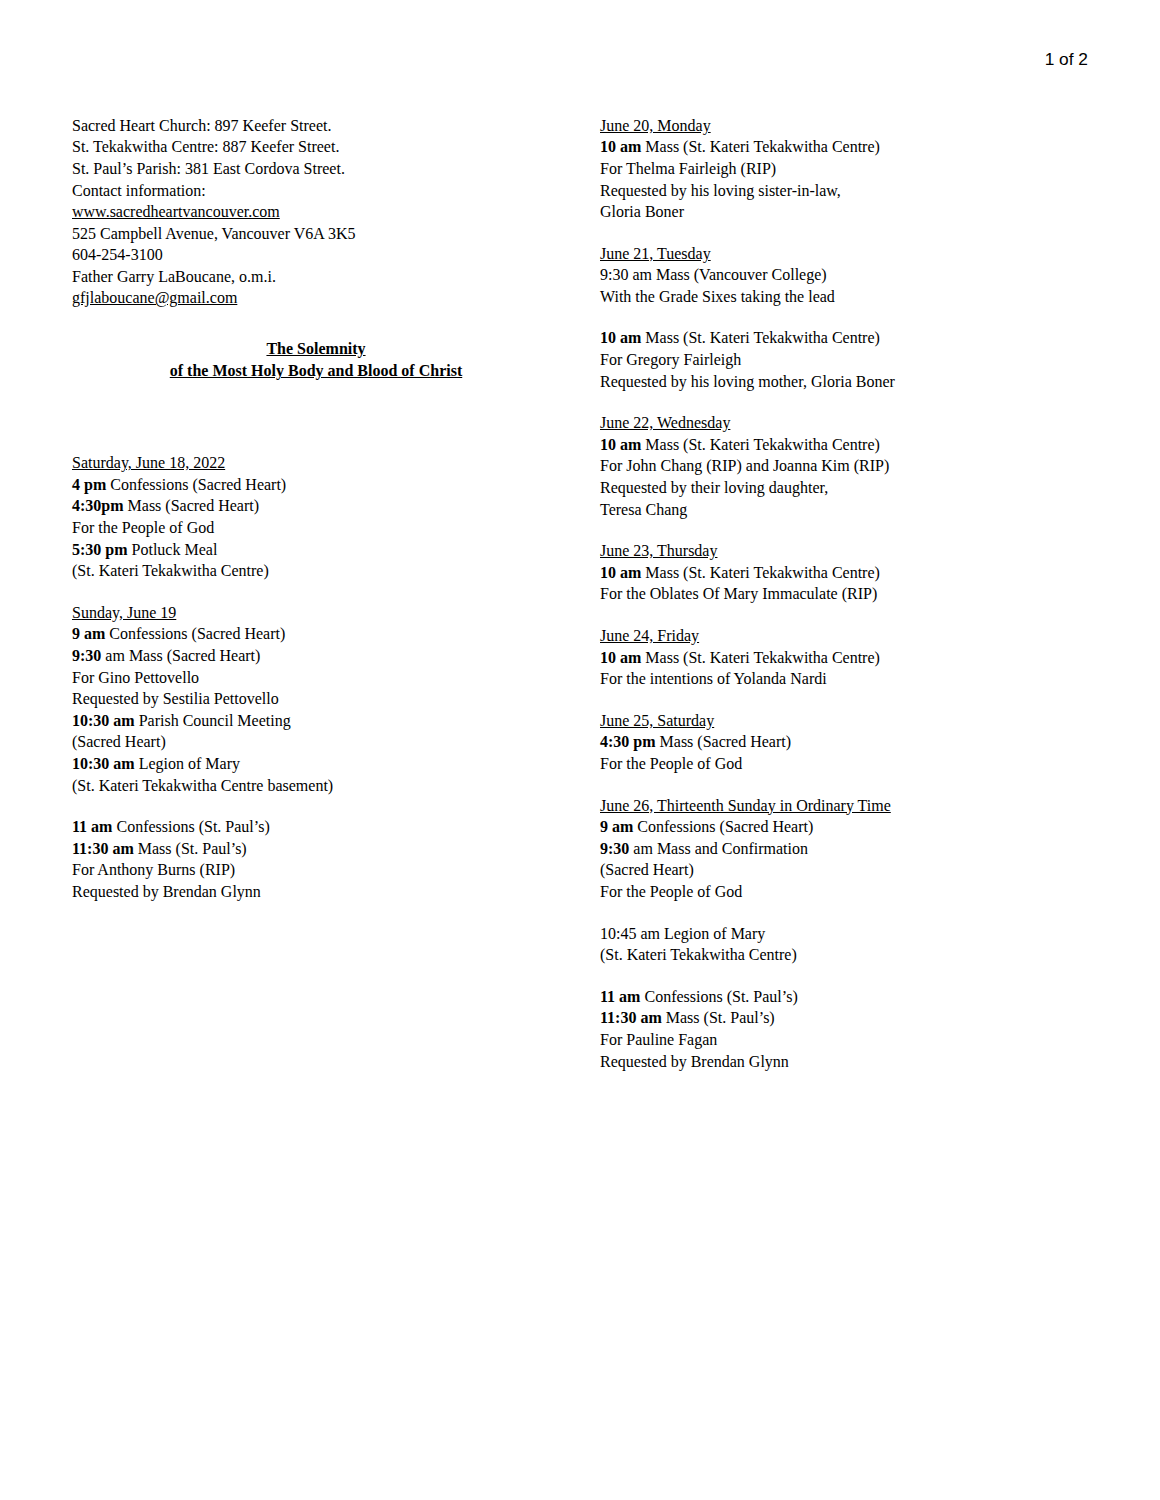1 of 2
Sacred Heart Church: 897 Keefer Street.
St. Tekakwitha Centre: 887 Keefer Street.
St. Paul’s Parish: 381 East Cordova Street.
Contact information:
www.sacredheartvancouver.com
525 Campbell Avenue, Vancouver V6A 3K5
604-254-3100
Father Garry LaBoucane, o.m.i.
gfjlaboucane@gmail.com
The Solemnity of the Most Holy Body and Blood of Christ
Saturday, June 18, 2022
4 pm Confessions (Sacred Heart)
4:30pm Mass (Sacred Heart)
For the People of God
5:30 pm Potluck Meal
(St. Kateri Tekakwitha Centre)
Sunday, June 19
9 am Confessions (Sacred Heart)
9:30 am Mass (Sacred Heart)
For Gino Pettovello
Requested by Sestilia Pettovello
10:30 am Parish Council Meeting
(Sacred Heart)
10:30 am Legion of Mary
(St. Kateri Tekakwitha Centre basement)
11 am Confessions (St. Paul’s)
11:30 am Mass (St. Paul’s)
For Anthony Burns (RIP)
Requested by Brendan Glynn
June 20, Monday
10 am Mass (St. Kateri Tekakwitha Centre)
For Thelma Fairleigh (RIP)
Requested by his loving sister-in-law,
Gloria Boner
June 21, Tuesday
9:30 am Mass (Vancouver College)
With the Grade Sixes taking the lead
10 am Mass (St. Kateri Tekakwitha Centre)
For Gregory Fairleigh
Requested by his loving mother, Gloria Boner
June 22, Wednesday
10 am Mass (St. Kateri Tekakwitha Centre)
For John Chang (RIP) and Joanna Kim (RIP)
Requested by their loving daughter,
Teresa Chang
June 23, Thursday
10 am Mass (St. Kateri Tekakwitha Centre)
For the Oblates Of Mary Immaculate (RIP)
June 24, Friday
10 am Mass (St. Kateri Tekakwitha Centre)
For the intentions of Yolanda Nardi
June 25, Saturday
4:30 pm Mass (Sacred Heart)
For the People of God
June 26, Thirteenth Sunday in Ordinary Time
9 am Confessions (Sacred Heart)
9:30 am Mass and Confirmation
(Sacred Heart)
For the People of God
10:45 am Legion of Mary
(St. Kateri Tekakwitha Centre)
11 am Confessions (St. Paul’s)
11:30 am Mass (St. Paul’s)
For Pauline Fagan
Requested by Brendan Glynn